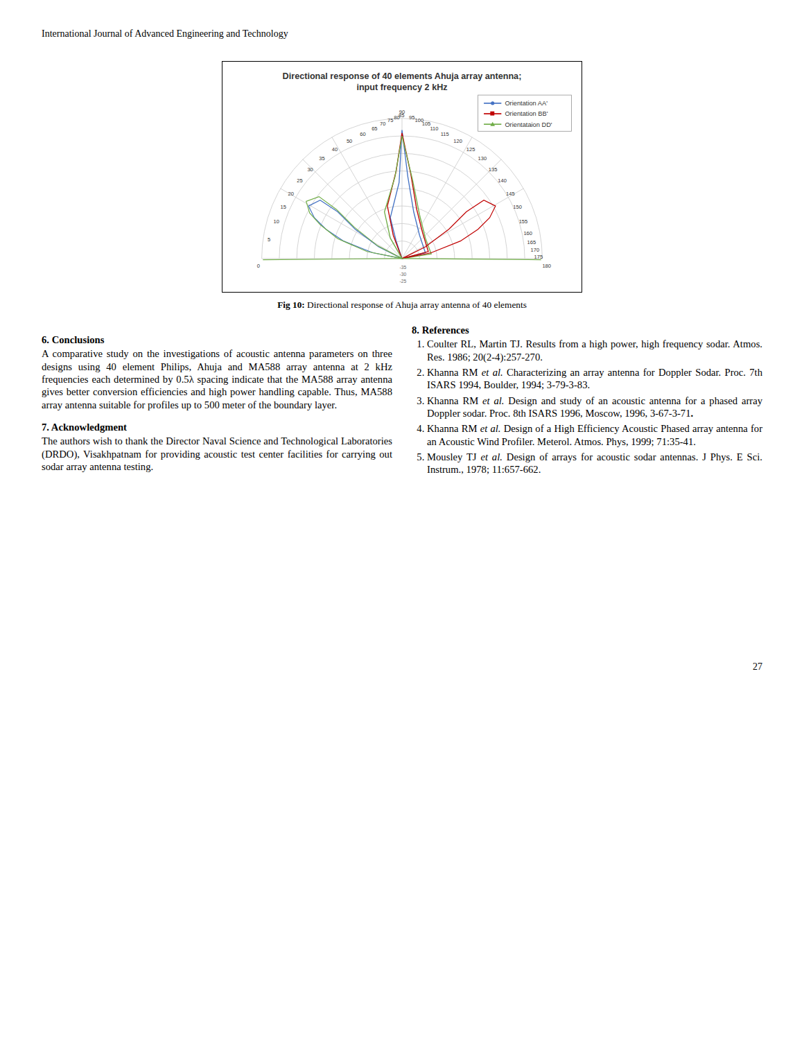International Journal of Advanced Engineering and Technology
Fig 10: Directional response of Ahuja array antenna of 40 elements
6. Conclusions
A comparative study on the investigations of acoustic antenna parameters on three designs using 40 element Philips, Ahuja and MA588 array antenna at 2 kHz frequencies each determined by 0.5λ spacing indicate that the MA588 array antenna gives better conversion efficiencies and high power handling capable. Thus, MA588 array antenna suitable for profiles up to 500 meter of the boundary layer.
7. Acknowledgment
The authors wish to thank the Director Naval Science and Technological Laboratories (DRDO), Visakhpatnam for providing acoustic test center facilities for carrying out sodar array antenna testing.
8. References
Coulter RL, Martin TJ. Results from a high power, high frequency sodar. Atmos. Res. 1986; 20(2-4):257-270.
Khanna RM et al. Characterizing an array antenna for Doppler Sodar. Proc. 7th ISARS 1994, Boulder, 1994; 3-79-3-83.
Khanna RM et al. Design and study of an acoustic antenna for a phased array Doppler sodar. Proc. 8th ISARS 1996, Moscow, 1996, 3-67-3-71.
Khanna RM et al. Design of a High Efficiency Acoustic Phased array antenna for an Acoustic Wind Profiler. Meterol. Atmos. Phys, 1999; 71:35-41.
Mousley TJ et al. Design of arrays for acoustic sodar antennas. J Phys. E Sci. Instrum., 1978; 11:657-662.
27